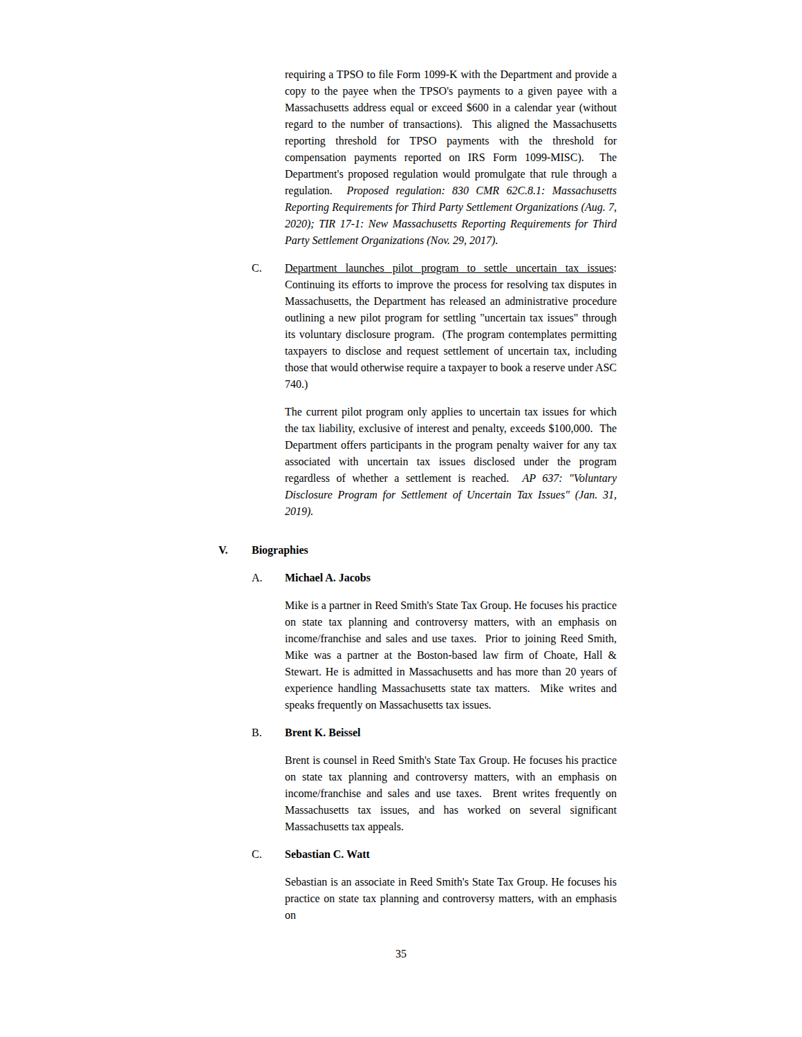requiring a TPSO to file Form 1099-K with the Department and provide a copy to the payee when the TPSO's payments to a given payee with a Massachusetts address equal or exceed $600 in a calendar year (without regard to the number of transactions). This aligned the Massachusetts reporting threshold for TPSO payments with the threshold for compensation payments reported on IRS Form 1099-MISC). The Department's proposed regulation would promulgate that rule through a regulation. Proposed regulation: 830 CMR 62C.8.1: Massachusetts Reporting Requirements for Third Party Settlement Organizations (Aug. 7, 2020); TIR 17-1: New Massachusetts Reporting Requirements for Third Party Settlement Organizations (Nov. 29, 2017).
C.
Department launches pilot program to settle uncertain tax issues: Continuing its efforts to improve the process for resolving tax disputes in Massachusetts, the Department has released an administrative procedure outlining a new pilot program for settling "uncertain tax issues" through its voluntary disclosure program. (The program contemplates permitting taxpayers to disclose and request settlement of uncertain tax, including those that would otherwise require a taxpayer to book a reserve under ASC 740.)
The current pilot program only applies to uncertain tax issues for which the tax liability, exclusive of interest and penalty, exceeds $100,000. The Department offers participants in the program penalty waiver for any tax associated with uncertain tax issues disclosed under the program regardless of whether a settlement is reached. AP 637: "Voluntary Disclosure Program for Settlement of Uncertain Tax Issues" (Jan. 31, 2019).
V.
Biographies
A.
Michael A. Jacobs
Mike is a partner in Reed Smith's State Tax Group. He focuses his practice on state tax planning and controversy matters, with an emphasis on income/franchise and sales and use taxes. Prior to joining Reed Smith, Mike was a partner at the Boston-based law firm of Choate, Hall & Stewart. He is admitted in Massachusetts and has more than 20 years of experience handling Massachusetts state tax matters. Mike writes and speaks frequently on Massachusetts tax issues.
B.
Brent K. Beissel
Brent is counsel in Reed Smith's State Tax Group. He focuses his practice on state tax planning and controversy matters, with an emphasis on income/franchise and sales and use taxes. Brent writes frequently on Massachusetts tax issues, and has worked on several significant Massachusetts tax appeals.
C.
Sebastian C. Watt
Sebastian is an associate in Reed Smith's State Tax Group. He focuses his practice on state tax planning and controversy matters, with an emphasis on
35